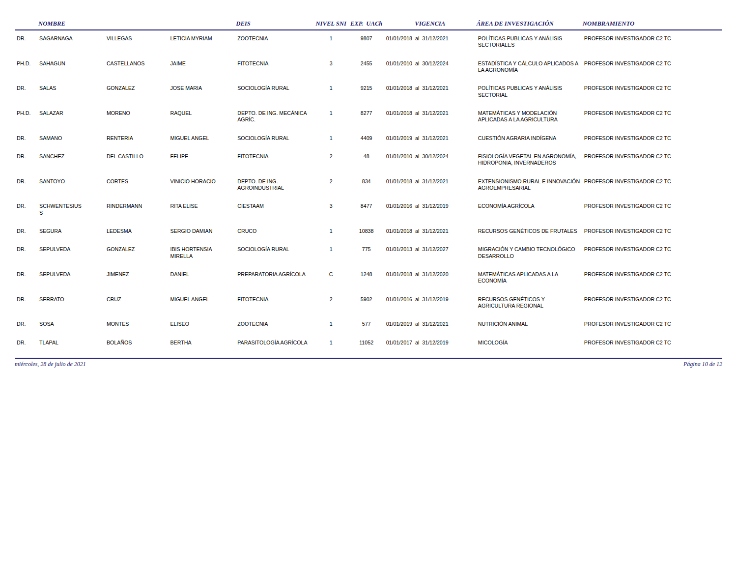| | NOMBRE | | | DEIS | NIVEL SNI | EXP. UACh | VIGENCIA | ÁREA DE INVESTIGACIÓN | NOMBRAMIENTO |
| --- | --- | --- | --- | --- | --- | --- | --- | --- | --- |
| DR. | SAGARNAGA | VILLEGAS | LETICIA MYRIAM | ZOOTECNIA | 1 | 9807 | 01/01/2018 al 31/12/2021 | POLÍTICAS PUBLICAS Y ANÁLISIS SECTORIALES | PROFESOR INVESTIGADOR C2 TC |
| PH.D. | SAHAGUN | CASTELLANOS | JAIME | FITOTECNIA | 3 | 2455 | 01/01/2010 al 30/12/2024 | ESTADÍSTICA Y CÁLCULO APLICADOS A LA AGRONOMÍA | PROFESOR INVESTIGADOR C2 TC |
| DR. | SALAS | GONZALEZ | JOSE MARIA | SOCIOLOGÍA RURAL | 1 | 9215 | 01/01/2018 al 31/12/2021 | POLÍTICAS PUBLICAS Y ANÁLISIS SECTORIAL | PROFESOR INVESTIGADOR C2 TC |
| PH.D. | SALAZAR | MORENO | RAQUEL | DEPTO. DE ING. MECÁNICA AGRÍC. | 1 | 8277 | 01/01/2018 al 31/12/2021 | MATEMÁTICAS Y MODELACIÓN APLICADAS A LA AGRICULTURA | PROFESOR INVESTIGADOR C2 TC |
| DR. | SAMANO | RENTERIA | MIGUEL ANGEL | SOCIOLOGÍA RURAL | 1 | 4409 | 01/01/2019 al 31/12/2021 | CUESTIÓN AGRARIA INDÍGENA | PROFESOR INVESTIGADOR C2 TC |
| DR. | SANCHEZ | DEL CASTILLO | FELIPE | FITOTECNIA | 2 | 48 | 01/01/2010 al 30/12/2024 | FISIOLOGÍA VEGETAL EN AGRONOMÍA, HIDROPONIA, INVERNADEROS | PROFESOR INVESTIGADOR C2 TC |
| DR. | SANTOYO | CORTES | VINICIO HORACIO | DEPTO. DE ING. AGROINDUSTRIAL | 2 | 834 | 01/01/2018 al 31/12/2021 | EXTENSIONISMO RURAL E INNOVACIÓN AGROEMPRESARIAL | PROFESOR INVESTIGADOR C2 TC |
| DR. | SCHWENTESIUS S | RINDERMANN | RITA ELISE | CIESTAAM | 3 | 8477 | 01/01/2016 al 31/12/2019 | ECONOMÍA AGRÍCOLA | PROFESOR INVESTIGADOR C2 TC |
| DR. | SEGURA | LEDESMA | SERGIO DAMIAN | CRUCO | 1 | 10838 | 01/01/2018 al 31/12/2021 | RECURSOS GENÉTICOS DE FRUTALES | PROFESOR INVESTIGADOR C2 TC |
| DR. | SEPULVEDA | GONZALEZ | IBIS HORTENSIA MIRELLA | SOCIOLOGÍA RURAL | 1 | 775 | 01/01/2013 al 31/12/2027 | MIGRACIÓN Y CAMBIO TECNOLÓGICO DESARROLLO | PROFESOR INVESTIGADOR C2 TC |
| DR. | SEPULVEDA | JIMENEZ | DANIEL | PREPARATORIA AGRÍCOLA | C | 1248 | 01/01/2018 al 31/12/2020 | MATEMÁTICAS APLICADAS A LA ECONOMÍA | PROFESOR INVESTIGADOR C2 TC |
| DR. | SERRATO | CRUZ | MIGUEL ANGEL | FITOTECNIA | 2 | 5902 | 01/01/2016 al 31/12/2019 | RECURSOS GENÉTICOS Y AGRICULTURA REGIONAL | PROFESOR INVESTIGADOR C2 TC |
| DR. | SOSA | MONTES | ELISEO | ZOOTECNIA | 1 | 577 | 01/01/2019 al 31/12/2021 | NUTRICIÓN ANIMAL | PROFESOR INVESTIGADOR C2 TC |
| DR. | TLAPAL | BOLAÑOS | BERTHA | PARASITOLOGÍA AGRÍCOLA | 1 | 11052 | 01/01/2017 al 31/12/2019 | MICOLOGÍA | PROFESOR INVESTIGADOR C2 TC |
miércoles, 28 de julio de 2021 Página 10 de 12